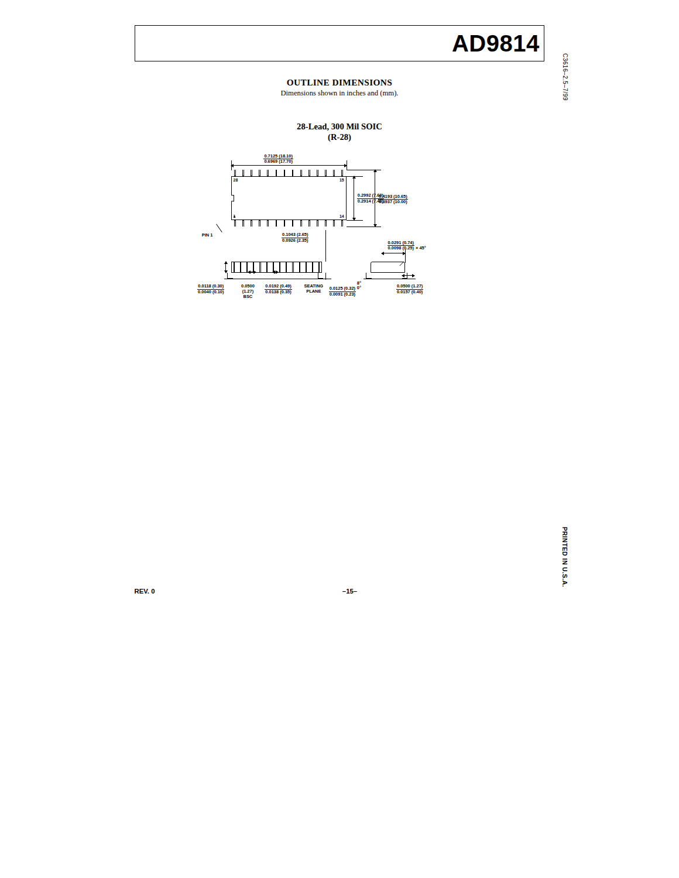AD9814
OUTLINE DIMENSIONS
Dimensions shown in inches and (mm).
28-Lead, 300 Mil SOIC
(R-28)
28 15 1 14
0.7125 (18.10) 0.6969 (17.70)
0.2992 (7.60) 0.2914 (7.40)
0.4193 (10.65) 0.3937 (10.00)
PIN 1
0.1043 (2.65) 0.0926 (2.35)
0.0118 (0.30) 0.0040 (0.10)
0.0500
(1.27)
BSC
0.0192 (0.49) 0.0138 (0.35)
SEATING
PLANE
0.0125 (0.32) 0.0091 (0.23)
0.0291 (0.74) 0.0098 (0.25) × 45°
8°
0°
0.0500 (1.27) 0.0157 (0.40)
C3616–2.5–7/99
PRINTED IN U.S.A.
REV. 0
–15–